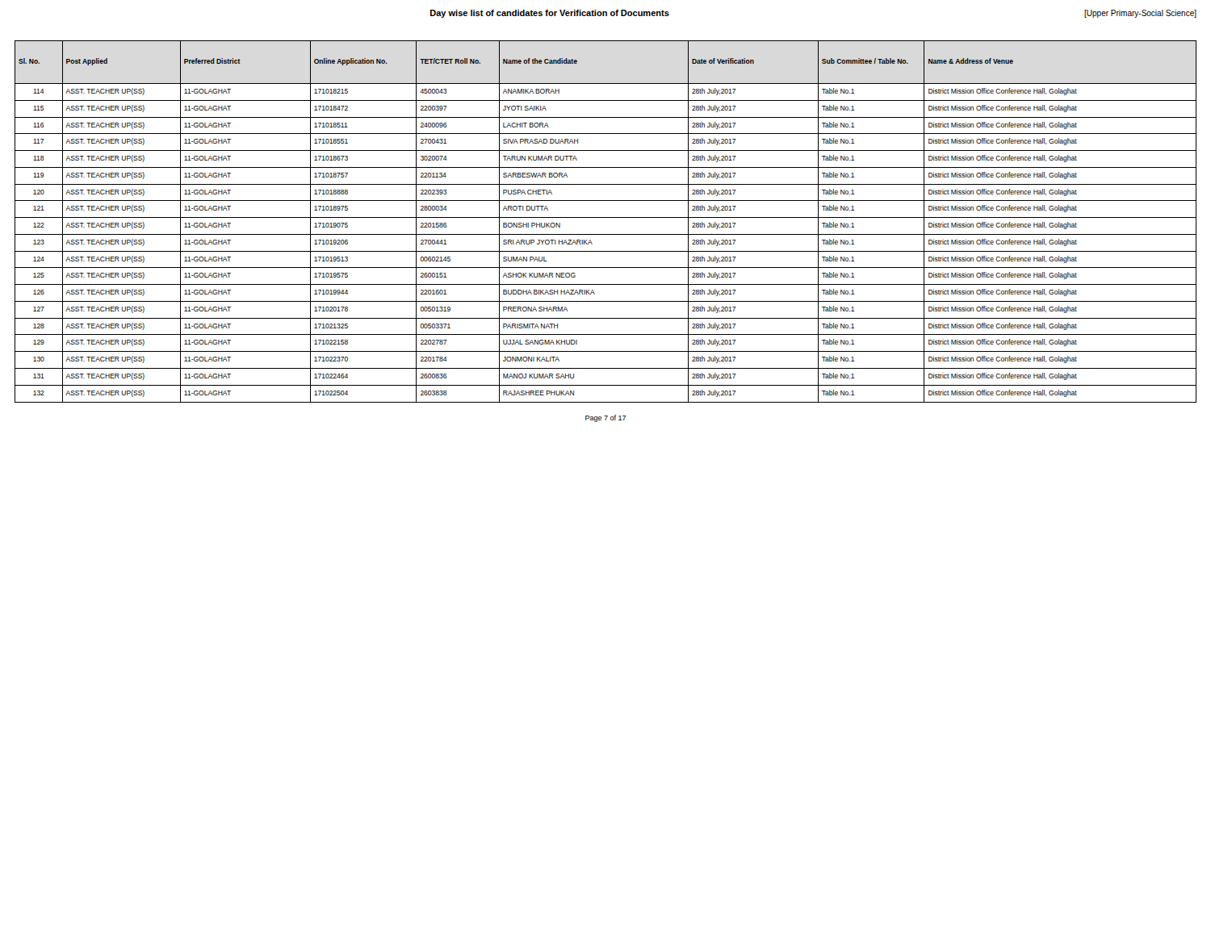Day wise list of candidates for Verification of Documents
[Upper Primary-Social Science]
| Sl. No. | Post Applied | Preferred District | Online Application No. | TET/CTET Roll No. | Name of the Candidate | Date of Verification | Sub Committee / Table No. | Name & Address of Venue |
| --- | --- | --- | --- | --- | --- | --- | --- | --- |
| 114 | ASST. TEACHER UP(SS) | 11-GOLAGHAT | 171018215 | 4500043 | ANAMIKA BORAH | 28th July,2017 | Table No.1 | District Mission Office Conference Hall, Golaghat |
| 115 | ASST. TEACHER UP(SS) | 11-GOLAGHAT | 171018472 | 2200397 | JYOTI SAIKIA | 28th July,2017 | Table No.1 | District Mission Office Conference Hall, Golaghat |
| 116 | ASST. TEACHER UP(SS) | 11-GOLAGHAT | 171018511 | 2400096 | LACHIT BORA | 28th July,2017 | Table No.1 | District Mission Office Conference Hall, Golaghat |
| 117 | ASST. TEACHER UP(SS) | 11-GOLAGHAT | 171018551 | 2700431 | SIVA PRASAD DUARAH | 28th July,2017 | Table No.1 | District Mission Office Conference Hall, Golaghat |
| 118 | ASST. TEACHER UP(SS) | 11-GOLAGHAT | 171018673 | 3020074 | TARUN KUMAR DUTTA | 28th July,2017 | Table No.1 | District Mission Office Conference Hall, Golaghat |
| 119 | ASST. TEACHER UP(SS) | 11-GOLAGHAT | 171018757 | 2201134 | SARBESWAR BORA | 28th July,2017 | Table No.1 | District Mission Office Conference Hall, Golaghat |
| 120 | ASST. TEACHER UP(SS) | 11-GOLAGHAT | 171018888 | 2202393 | PUSPA CHETIA | 28th July,2017 | Table No.1 | District Mission Office Conference Hall, Golaghat |
| 121 | ASST. TEACHER UP(SS) | 11-GOLAGHAT | 171018975 | 2800034 | AROTI DUTTA | 28th July,2017 | Table No.1 | District Mission Office Conference Hall, Golaghat |
| 122 | ASST. TEACHER UP(SS) | 11-GOLAGHAT | 171019075 | 2201586 | BONSHI PHUKON | 28th July,2017 | Table No.1 | District Mission Office Conference Hall, Golaghat |
| 123 | ASST. TEACHER UP(SS) | 11-GOLAGHAT | 171019206 | 2700441 | SRI ARUP JYOTI HAZARIKA | 28th July,2017 | Table No.1 | District Mission Office Conference Hall, Golaghat |
| 124 | ASST. TEACHER UP(SS) | 11-GOLAGHAT | 171019513 | 00602145 | SUMAN PAUL | 28th July,2017 | Table No.1 | District Mission Office Conference Hall, Golaghat |
| 125 | ASST. TEACHER UP(SS) | 11-GOLAGHAT | 171019575 | 2600151 | ASHOK KUMAR NEOG | 28th July,2017 | Table No.1 | District Mission Office Conference Hall, Golaghat |
| 126 | ASST. TEACHER UP(SS) | 11-GOLAGHAT | 171019944 | 2201601 | BUDDHA BIKASH HAZARIKA | 28th July,2017 | Table No.1 | District Mission Office Conference Hall, Golaghat |
| 127 | ASST. TEACHER UP(SS) | 11-GOLAGHAT | 171020178 | 00501319 | PRERONA SHARMA | 28th July,2017 | Table No.1 | District Mission Office Conference Hall, Golaghat |
| 128 | ASST. TEACHER UP(SS) | 11-GOLAGHAT | 171021325 | 00503371 | PARISMITA NATH | 28th July,2017 | Table No.1 | District Mission Office Conference Hall, Golaghat |
| 129 | ASST. TEACHER UP(SS) | 11-GOLAGHAT | 171022158 | 2202787 | UJJAL SANGMA KHUDI | 28th July,2017 | Table No.1 | District Mission Office Conference Hall, Golaghat |
| 130 | ASST. TEACHER UP(SS) | 11-GOLAGHAT | 171022370 | 2201784 | JONMONI KALITA | 28th July,2017 | Table No.1 | District Mission Office Conference Hall, Golaghat |
| 131 | ASST. TEACHER UP(SS) | 11-GOLAGHAT | 171022464 | 2600836 | MANOJ KUMAR SAHU | 28th July,2017 | Table No.1 | District Mission Office Conference Hall, Golaghat |
| 132 | ASST. TEACHER UP(SS) | 11-GOLAGHAT | 171022504 | 2603838 | RAJASHREE PHUKAN | 28th July,2017 | Table No.1 | District Mission Office Conference Hall, Golaghat |
Page 7 of 17